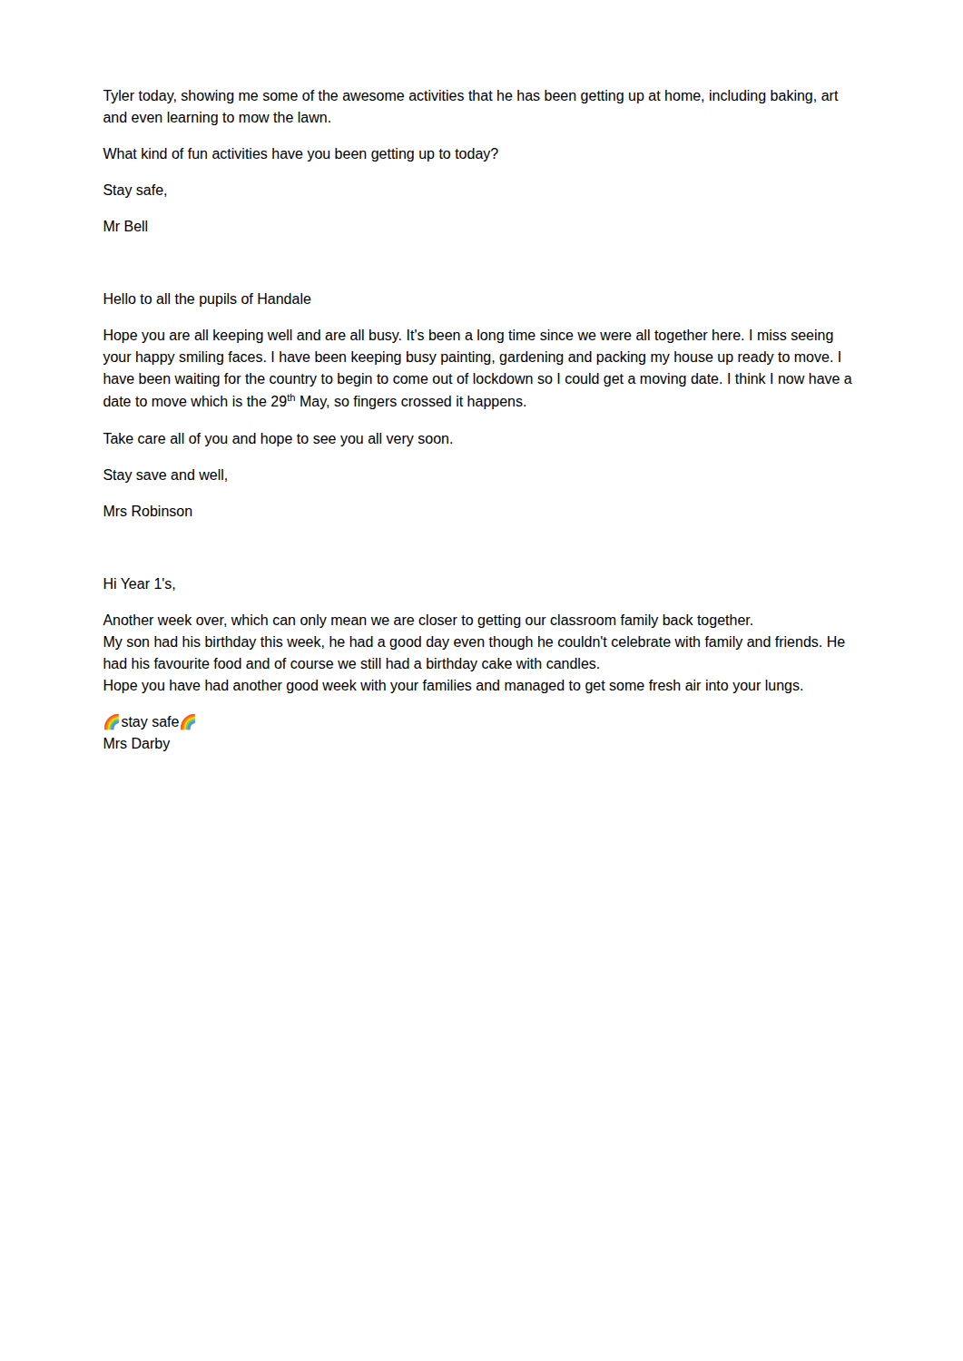Tyler today, showing me some of the awesome activities that he has been getting up at home, including baking, art and even learning to mow the lawn.
What kind of fun activities have you been getting up to today?
Stay safe,
Mr Bell
Hello to all the pupils of Handale
Hope you are all keeping well and are all busy. It's been a long time since we were all together here. I miss seeing your happy smiling faces. I have been keeping busy painting, gardening and packing my house up ready to move. I have been waiting for the country to begin to come out of lockdown so I could get a moving date. I think I now have a date to move which is the 29th May, so fingers crossed it happens.
Take care all of you and hope to see you all very soon.
Stay save and well,
Mrs Robinson
Hi Year 1's,
Another week over, which can only mean we are closer to getting our classroom family back together.
My son had his birthday this week, he had a good day even though he couldn't celebrate with family and friends. He had his favourite food and of course we still had a birthday cake with candles.
Hope you have had another good week with your families and managed to get some fresh air into your lungs.
🌈stay safe🌈
Mrs Darby